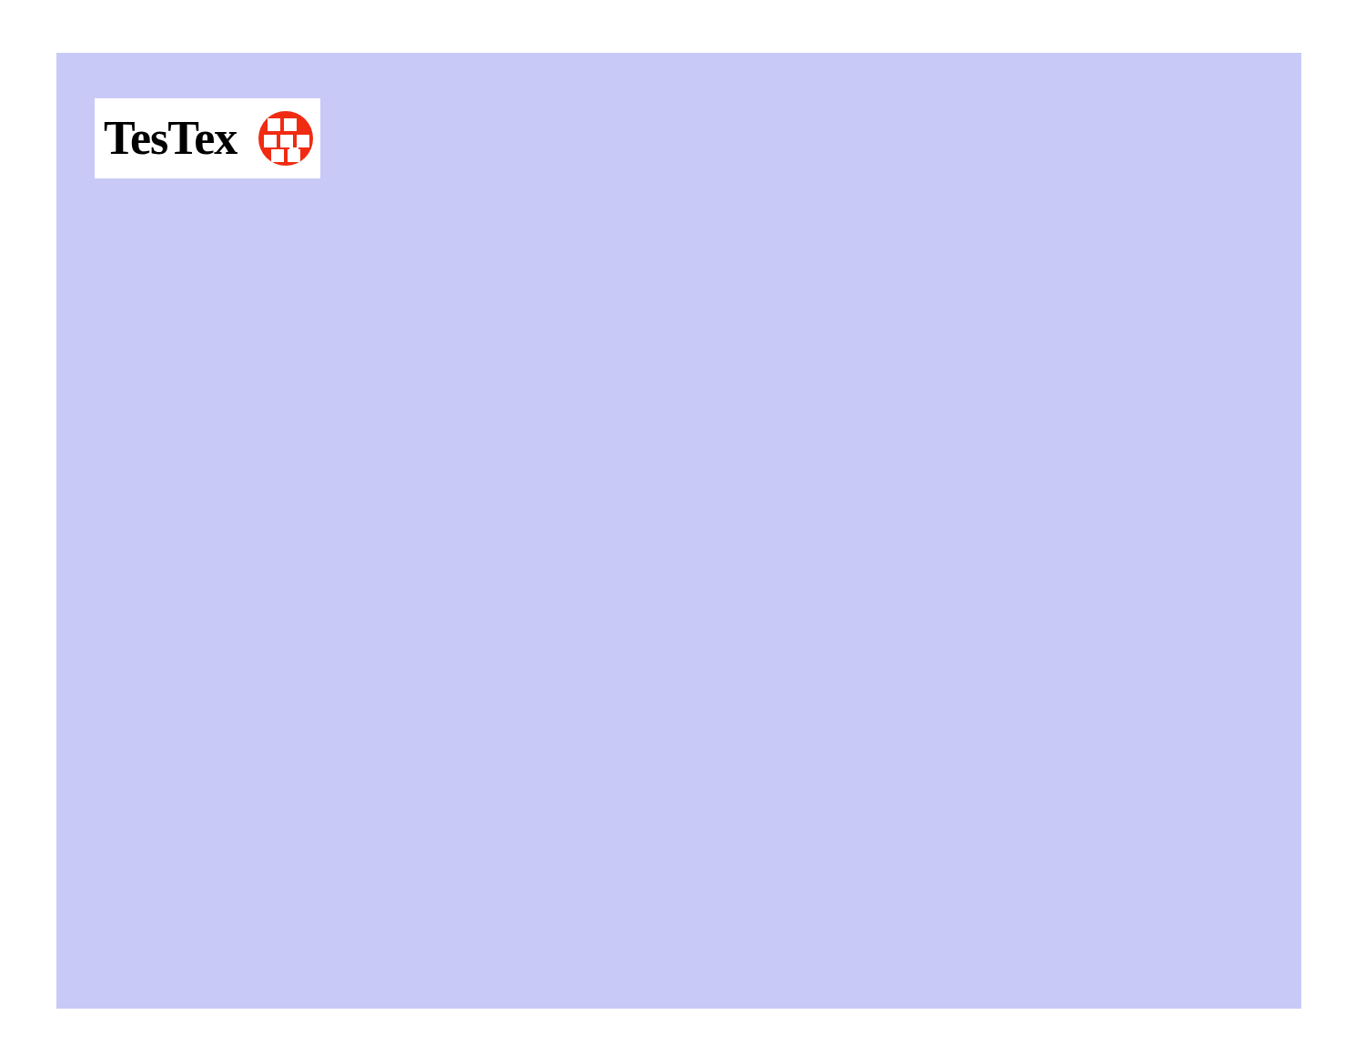TesTex